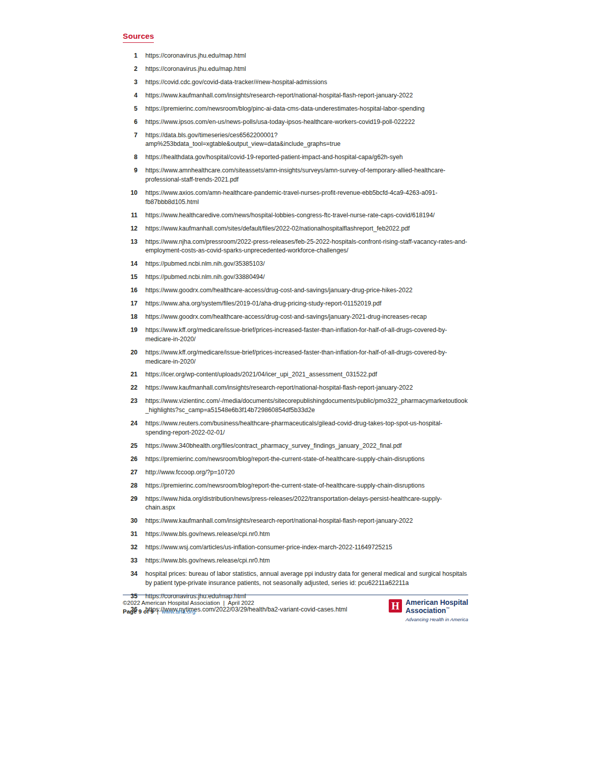Sources
1 https://coronavirus.jhu.edu/map.html
2 https://coronavirus.jhu.edu/map.html
3 https://covid.cdc.gov/covid-data-tracker/#new-hospital-admissions
4 https://www.kaufmanhall.com/insights/research-report/national-hospital-flash-report-january-2022
5 https://premierinc.com/newsroom/blog/pinc-ai-data-cms-data-underestimates-hospital-labor-spending
6 https://www.ipsos.com/en-us/news-polls/usa-today-ipsos-healthcare-workers-covid19-poll-022222
7 https://data.bls.gov/timeseries/ces6562200001?amp%253bdata_tool=xgtable&output_view=data&include_graphs=true
8 https://healthdata.gov/hospital/covid-19-reported-patient-impact-and-hospital-capa/g62h-syeh
9 https://www.amnhealthcare.com/siteassets/amn-insights/surveys/amn-survey-of-temporary-allied-healthcare-professional-staff-trends-2021.pdf
10 https://www.axios.com/amn-healthcare-pandemic-travel-nurses-profit-revenue-ebb5bcfd-4ca9-4263-a091-fb87bbb8d105.html
11 https://www.healthcaredive.com/news/hospital-lobbies-congress-ftc-travel-nurse-rate-caps-covid/618194/
12 https://www.kaufmanhall.com/sites/default/files/2022-02/nationalhospitalflashreport_feb2022.pdf
13 https://www.njha.com/pressroom/2022-press-releases/feb-25-2022-hospitals-confront-rising-staff-vacancy-rates-and-employment-costs-as-covid-sparks-unprecedented-workforce-challenges/
14 https://pubmed.ncbi.nlm.nih.gov/35385103/
15 https://pubmed.ncbi.nlm.nih.gov/33880494/
16 https://www.goodrx.com/healthcare-access/drug-cost-and-savings/january-drug-price-hikes-2022
17 https://www.aha.org/system/files/2019-01/aha-drug-pricing-study-report-01152019.pdf
18 https://www.goodrx.com/healthcare-access/drug-cost-and-savings/january-2021-drug-increases-recap
19 https://www.kff.org/medicare/issue-brief/prices-increased-faster-than-inflation-for-half-of-all-drugs-covered-by-medicare-in-2020/
20 https://www.kff.org/medicare/issue-brief/prices-increased-faster-than-inflation-for-half-of-all-drugs-covered-by-medicare-in-2020/
21 https://icer.org/wp-content/uploads/2021/04/icer_upi_2021_assessment_031522.pdf
22 https://www.kaufmanhall.com/insights/research-report/national-hospital-flash-report-january-2022
23 https://www.vizientinc.com/-/media/documents/sitecorepublishingdocuments/public/pmo322_pharmacymarketoutlook_highlights?sc_camp=a51548e6b3f14b729860854df5b33d2e
24 https://www.reuters.com/business/healthcare-pharmaceuticals/gilead-covid-drug-takes-top-spot-us-hospital-spending-report-2022-02-01/
25 https://www.340bhealth.org/files/contract_pharmacy_survey_findings_january_2022_final.pdf
26 https://premierinc.com/newsroom/blog/report-the-current-state-of-healthcare-supply-chain-disruptions
27 http://www.fccoop.org/?p=10720
28 https://premierinc.com/newsroom/blog/report-the-current-state-of-healthcare-supply-chain-disruptions
29 https://www.hida.org/distribution/news/press-releases/2022/transportation-delays-persist-healthcare-supply-chain.aspx
30 https://www.kaufmanhall.com/insights/research-report/national-hospital-flash-report-january-2022
31 https://www.bls.gov/news.release/cpi.nr0.htm
32 https://www.wsj.com/articles/us-inflation-consumer-price-index-march-2022-11649725215
33 https://www.bls.gov/news.release/cpi.nr0.htm
34 hospital prices: bureau of labor statistics, annual average ppi industry data for general medical and surgical hospitals by patient type-private insurance patients, not seasonally adjusted, series id: pcu62211a62211a
35 https://coronavirus.jhu.edu/map.html
36 https://www.nytimes.com/2022/03/29/health/ba2-variant-covid-cases.html
©2022 American Hospital Association | April 2022
Page 9 of 9 | www.aha.org
H
American Hospital
Association™
Advancing Health in America